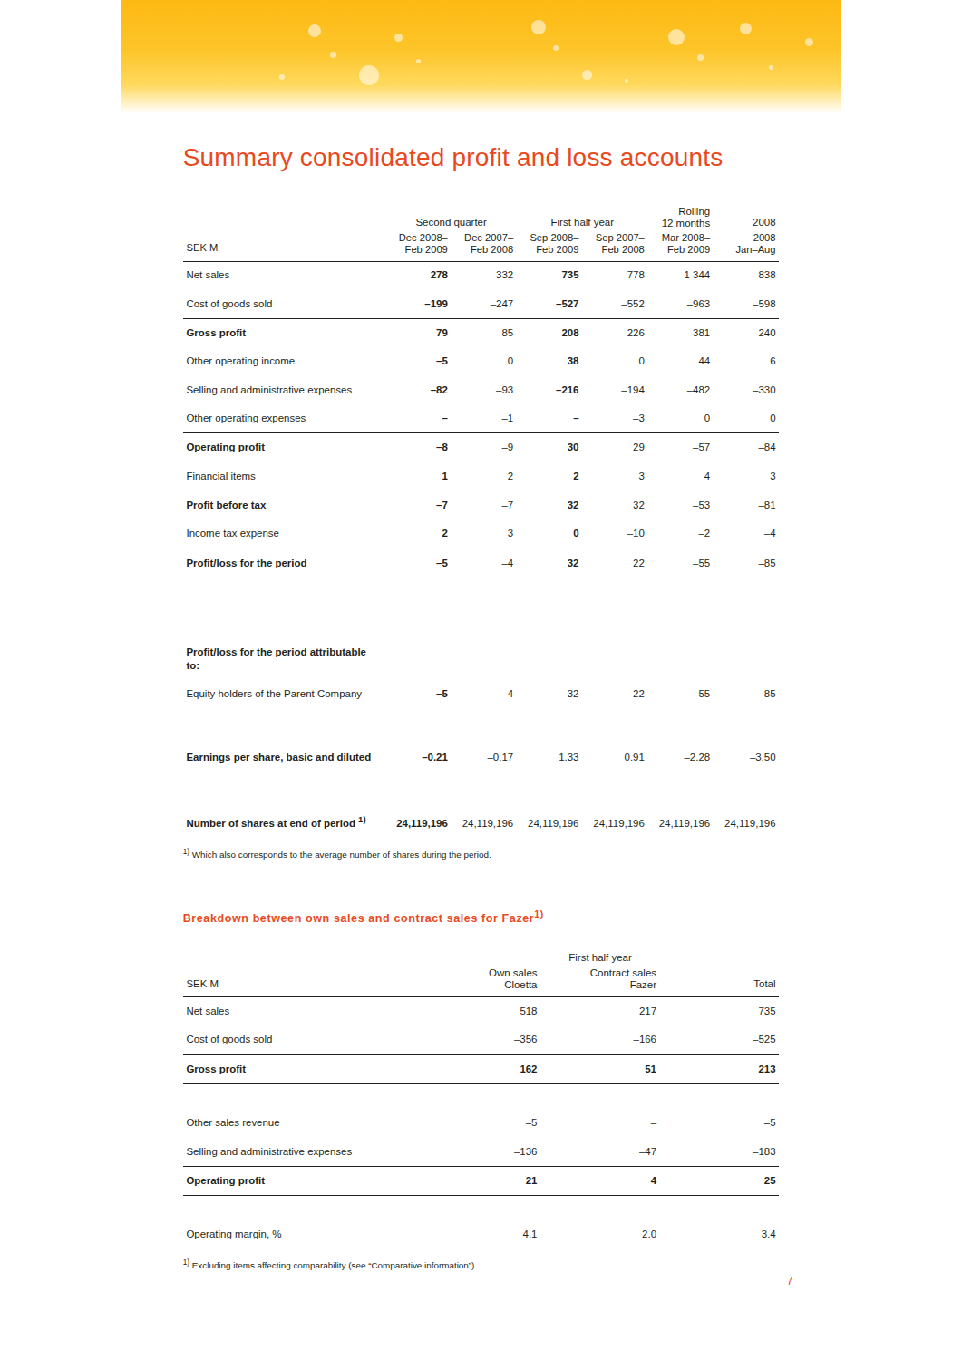Summary consolidated profit and loss accounts
| | Second quarter | First half year | Rolling 12 months | 2008 |
| --- | --- | --- | --- | --- |
| SEK M | Dec 2008– Feb 2009 | Dec 2007– Feb 2008 | Sep 2008– Feb 2009 | Sep 2007– Feb 2008 | Mar 2008– Feb 2009 | 2008 Jan–Aug |
| Net sales | 278 | 332 | 735 | 778 | 1 344 | 838 |
| Cost of goods sold | –199 | –247 | –527 | –552 | –963 | –598 |
| Gross profit | 79 | 85 | 208 | 226 | 381 | 240 |
| Other operating income | –5 | 0 | 38 | 0 | 44 | 6 |
| Selling and administrative expenses | –82 | –93 | –216 | –194 | –482 | –330 |
| Other operating expenses | – | –1 | – | –3 | 0 | 0 |
| Operating profit | –8 | –9 | 30 | 29 | –57 | –84 |
| Financial items | 1 | 2 | 2 | 3 | 4 | 3 |
| Profit before tax | –7 | –7 | 32 | 32 | –53 | –81 |
| Income tax expense | 2 | 3 | 0 | –10 | –2 | –4 |
| Profit/loss for the period | –5 | –4 | 32 | 22 | –55 | –85 |
| Profit/loss for the period attributable to: | |
| Equity holders of the Parent Company | –5 | –4 | 32 | 22 | –55 | –85 |
| Earnings per share, basic and diluted | –0.21 | –0.17 | 1.33 | 0.91 | –2.28 | –3.50 |
| Number of shares at end of period 1) | 24,119,196 | 24,119,196 | 24,119,196 | 24,119,196 | 24,119,196 | 24,119,196 |
1) Which also corresponds to the average number of shares during the period.
Breakdown between own sales and contract sales for Fazer1)
| | First half year |
| --- | --- |
| SEK M | Own sales Cloetta | Contract sales Fazer | Total |
| Net sales | 518 | 217 | 735 |
| Cost of goods sold | –356 | –166 | –525 |
| Gross profit | 162 | 51 | 213 |
| Other sales revenue | –5 | – | –5 |
| Selling and administrative expenses | –136 | –47 | –183 |
| Operating profit | 21 | 4 | 25 |
| Operating margin, % | 4.1 | 2.0 | 3.4 |
1) Excluding items affecting comparability (see “Comparative information”).
7